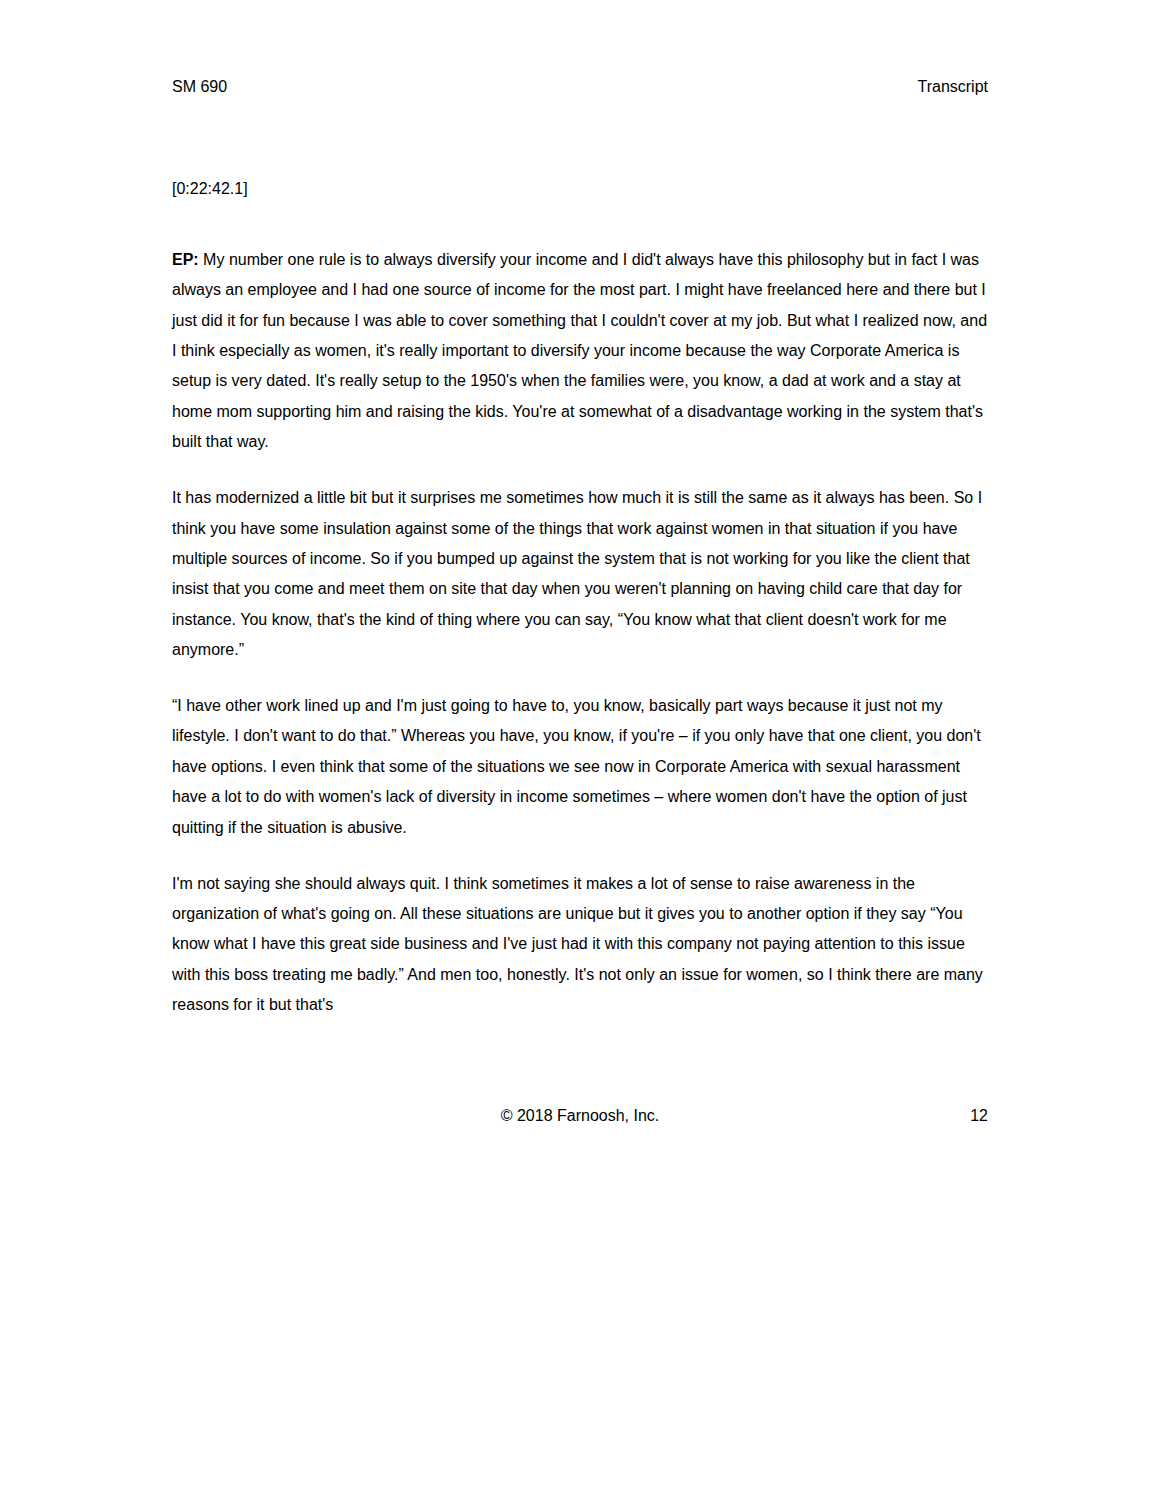SM 690
Transcript
[0:22:42.1]
EP: My number one rule is to always diversify your income and I did't always have this philosophy but in fact I was always an employee and I had one source of income for the most part. I might have freelanced here and there but I just did it for fun because I was able to cover something that I couldn't cover at my job. But what I realized now, and I think especially as women, it's really important to diversify your income because the way Corporate America is setup is very dated. It's really setup to the 1950's when the families were, you know, a dad at work and a stay at home mom supporting him and raising the kids. You're at somewhat of a disadvantage working in the system that's built that way.
It has modernized a little bit but it surprises me sometimes how much it is still the same as it always has been. So I think you have some insulation against some of the things that work against women in that situation if you have multiple sources of income. So if you bumped up against the system that is not working for you like the client that insist that you come and meet them on site that day when you weren't planning on having child care that day for instance. You know, that's the kind of thing where you can say, “You know what that client doesn't work for me anymore.”
“I have other work lined up and I'm just going to have to, you know, basically part ways because it just not my lifestyle. I don't want to do that.” Whereas you have, you know, if you're – if you only have that one client, you don't have options. I even think that some of the situations we see now in Corporate America with sexual harassment have a lot to do with women's lack of diversity in income sometimes – where women don't have the option of just quitting if the situation is abusive.
I'm not saying she should always quit. I think sometimes it makes a lot of sense to raise awareness in the organization of what's going on. All these situations are unique but it gives you to another option if they say “You know what I have this great side business and I've just had it with this company not paying attention to this issue with this boss treating me badly.” And men too, honestly. It's not only an issue for women, so I think there are many reasons for it but that's
© 2018 Farnoosh, Inc.
12